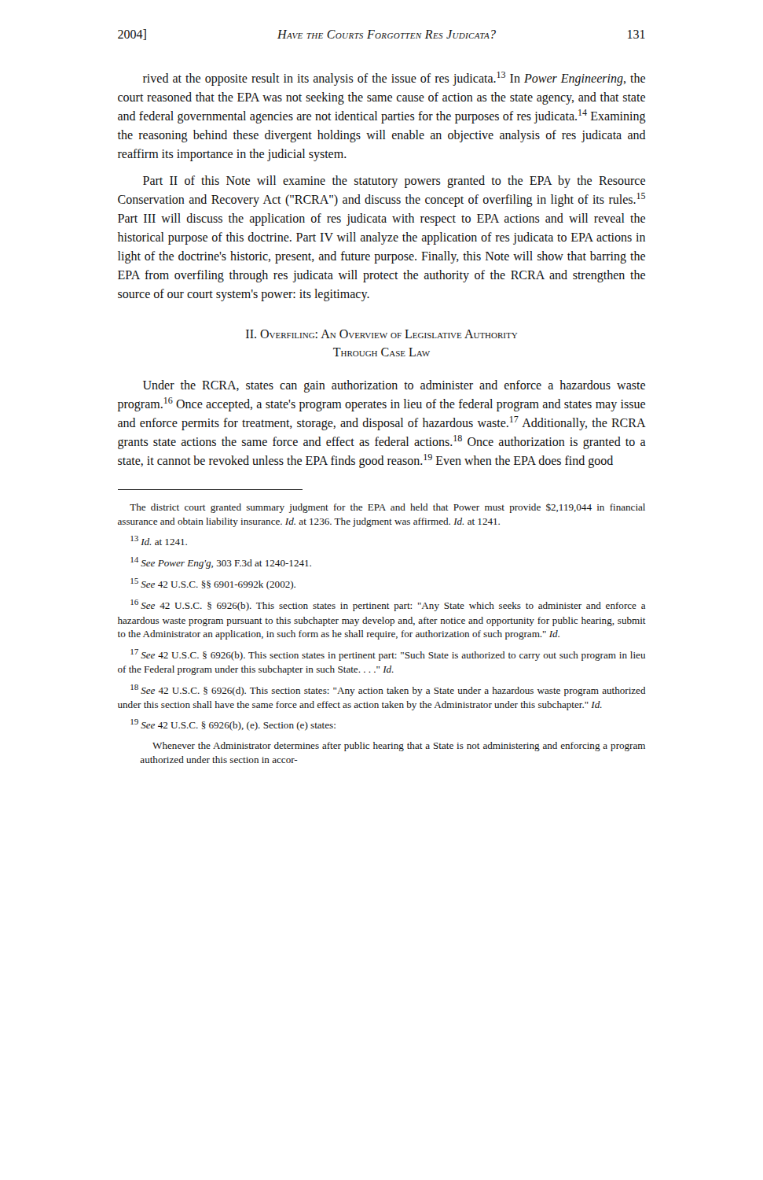2004] Have the Courts Forgotten Res Judicata? 131
rived at the opposite result in its analysis of the issue of res judicata.13 In Power Engineering, the court reasoned that the EPA was not seeking the same cause of action as the state agency, and that state and federal governmental agencies are not identical parties for the purposes of res judicata.14 Examining the reasoning behind these divergent holdings will enable an objective analysis of res judicata and reaffirm its importance in the judicial system.
Part II of this Note will examine the statutory powers granted to the EPA by the Resource Conservation and Recovery Act ("RCRA") and discuss the concept of overfiling in light of its rules.15 Part III will discuss the application of res judicata with respect to EPA actions and will reveal the historical purpose of this doctrine. Part IV will analyze the application of res judicata to EPA actions in light of the doctrine's historic, present, and future purpose. Finally, this Note will show that barring the EPA from overfiling through res judicata will protect the authority of the RCRA and strengthen the source of our court system's power: its legitimacy.
II. Overfiling: An Overview of Legislative Authority
Through Case Law
Under the RCRA, states can gain authorization to administer and enforce a hazardous waste program.16 Once accepted, a state's program operates in lieu of the federal program and states may issue and enforce permits for treatment, storage, and disposal of hazardous waste.17 Additionally, the RCRA grants state actions the same force and effect as federal actions.18 Once authorization is granted to a state, it cannot be revoked unless the EPA finds good reason.19 Even when the EPA does find good
The district court granted summary judgment for the EPA and held that Power must provide $2,119,044 in financial assurance and obtain liability insurance. Id. at 1236. The judgment was affirmed. Id. at 1241.
13 Id. at 1241.
14 See Power Eng'g, 303 F.3d at 1240-1241.
15 See 42 U.S.C. §§ 6901-6992k (2002).
16 See 42 U.S.C. § 6926(b). This section states in pertinent part: "Any State which seeks to administer and enforce a hazardous waste program pursuant to this subchapter may develop and, after notice and opportunity for public hearing, submit to the Administrator an application, in such form as he shall require, for authorization of such program." Id.
17 See 42 U.S.C. § 6926(b). This section states in pertinent part: "Such State is authorized to carry out such program in lieu of the Federal program under this subchapter in such State. . . ." Id.
18 See 42 U.S.C. § 6926(d). This section states: "Any action taken by a State under a hazardous waste program authorized under this section shall have the same force and effect as action taken by the Administrator under this subchapter." Id.
19 See 42 U.S.C. § 6926(b), (e). Section (e) states:
Whenever the Administrator determines after public hearing that a State is not administering and enforcing a program authorized under this section in accor-